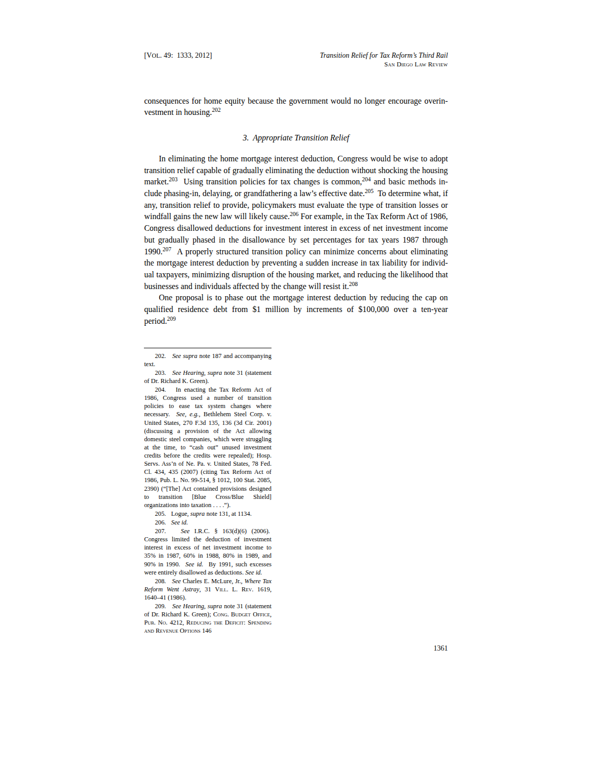[VOL. 49: 1333, 2012]
Transition Relief for Tax Reform’s Third Rail
San Diego Law Review
consequences for home equity because the government would no longer encourage overinvestment in housing.202
3. Appropriate Transition Relief
In eliminating the home mortgage interest deduction, Congress would be wise to adopt transition relief capable of gradually eliminating the deduction without shocking the housing market.203 Using transition policies for tax changes is common,204 and basic methods include phasing-in, delaying, or grandfathering a law’s effective date.205 To determine what, if any, transition relief to provide, policymakers must evaluate the type of transition losses or windfall gains the new law will likely cause.206 For example, in the Tax Reform Act of 1986, Congress disallowed deductions for investment interest in excess of net investment income but gradually phased in the disallowance by set percentages for tax years 1987 through 1990.207 A properly structured transition policy can minimize concerns about eliminating the mortgage interest deduction by preventing a sudden increase in tax liability for individual taxpayers, minimizing disruption of the housing market, and reducing the likelihood that businesses and individuals affected by the change will resist it.208
One proposal is to phase out the mortgage interest deduction by reducing the cap on qualified residence debt from $1 million by increments of $100,000 over a ten-year period.209
202. See supra note 187 and accompanying text.
203. See Hearing, supra note 31 (statement of Dr. Richard K. Green).
204. In enacting the Tax Reform Act of 1986, Congress used a number of transition policies to ease tax system changes where necessary. See, e.g., Bethlehem Steel Corp. v. United States, 270 F.3d 135, 136 (3d Cir. 2001) (discussing a provision of the Act allowing domestic steel companies, which were struggling at the time, to “cash out” unused investment credits before the credits were repealed); Hosp. Servs. Ass’n of Ne. Pa. v. United States, 78 Fed. Cl. 434, 435 (2007) (citing Tax Reform Act of 1986, Pub. L. No. 99-514, § 1012, 100 Stat. 2085, 2390) (“[The] Act contained provisions designed to transition [Blue Cross/Blue Shield] organizations into taxation . . . .”).
205. Logue, supra note 131, at 1134.
206. See id.
207. See I.R.C. § 163(d)(6) (2006). Congress limited the deduction of investment interest in excess of net investment income to 35% in 1987, 60% in 1988, 80% in 1989, and 90% in 1990. See id. By 1991, such excesses were entirely disallowed as deductions. See id.
208. See Charles E. McLure, Jr., Where Tax Reform Went Astray, 31 Vill. L. Rev. 1619, 1640–41 (1986).
209. See Hearing, supra note 31 (statement of Dr. Richard K. Green); Cong. Budget Office, Pub. No. 4212, Reducing the Deficit: Spending and Revenue Options 146
1361